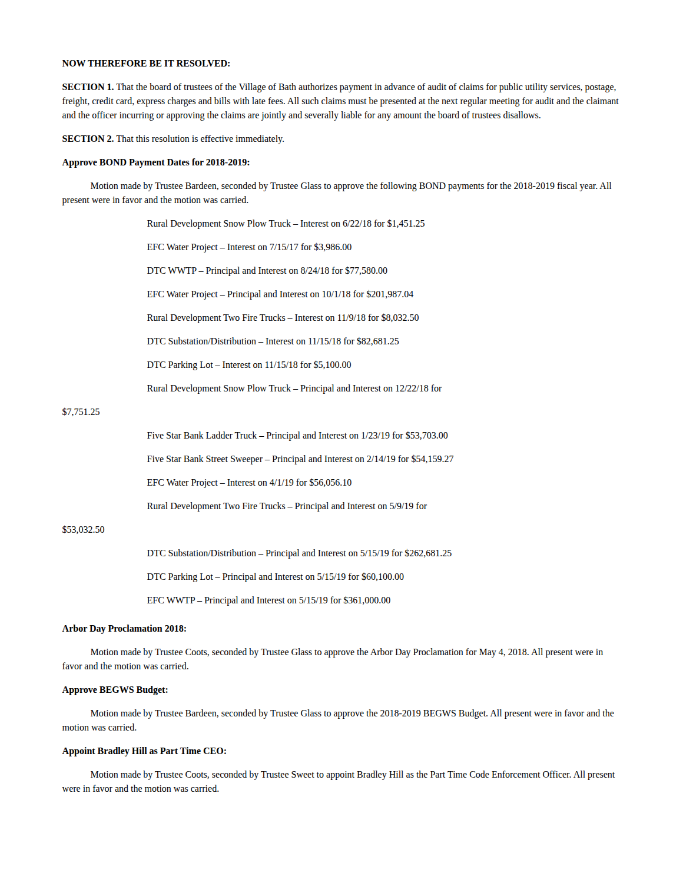NOW THEREFORE BE IT RESOLVED:
SECTION 1. That the board of trustees of the Village of Bath authorizes payment in advance of audit of claims for public utility services, postage, freight, credit card, express charges and bills with late fees. All such claims must be presented at the next regular meeting for audit and the claimant and the officer incurring or approving the claims are jointly and severally liable for any amount the board of trustees disallows.
SECTION 2. That this resolution is effective immediately.
Approve BOND Payment Dates for 2018-2019:
Motion made by Trustee Bardeen, seconded by Trustee Glass to approve the following BOND payments for the 2018-2019 fiscal year. All present were in favor and the motion was carried.
Rural Development Snow Plow Truck – Interest on 6/22/18 for $1,451.25
EFC Water Project – Interest on 7/15/17 for $3,986.00
DTC WWTP – Principal and Interest on 8/24/18 for $77,580.00
EFC Water Project – Principal and Interest on 10/1/18 for $201,987.04
Rural Development Two Fire Trucks – Interest on 11/9/18 for $8,032.50
DTC Substation/Distribution – Interest on 11/15/18 for $82,681.25
DTC Parking Lot – Interest on 11/15/18 for $5,100.00
Rural Development Snow Plow Truck – Principal and Interest on 12/22/18 for
$7,751.25
Five Star Bank Ladder Truck – Principal and Interest on 1/23/19 for $53,703.00
Five Star Bank Street Sweeper – Principal and Interest on 2/14/19 for $54,159.27
EFC Water Project – Interest on 4/1/19 for $56,056.10
Rural Development Two Fire Trucks – Principal and Interest on 5/9/19 for
$53,032.50
DTC Substation/Distribution – Principal and Interest on 5/15/19 for $262,681.25
DTC Parking Lot – Principal and Interest on 5/15/19 for $60,100.00
EFC WWTP – Principal and Interest on 5/15/19 for $361,000.00
Arbor Day Proclamation 2018:
Motion made by Trustee Coots, seconded by Trustee Glass to approve the Arbor Day Proclamation for May 4, 2018. All present were in favor and the motion was carried.
Approve BEGWS Budget:
Motion made by Trustee Bardeen, seconded by Trustee Glass to approve the 2018-2019 BEGWS Budget. All present were in favor and the motion was carried.
Appoint Bradley Hill as Part Time CEO:
Motion made by Trustee Coots, seconded by Trustee Sweet to appoint Bradley Hill as the Part Time Code Enforcement Officer. All present were in favor and the motion was carried.